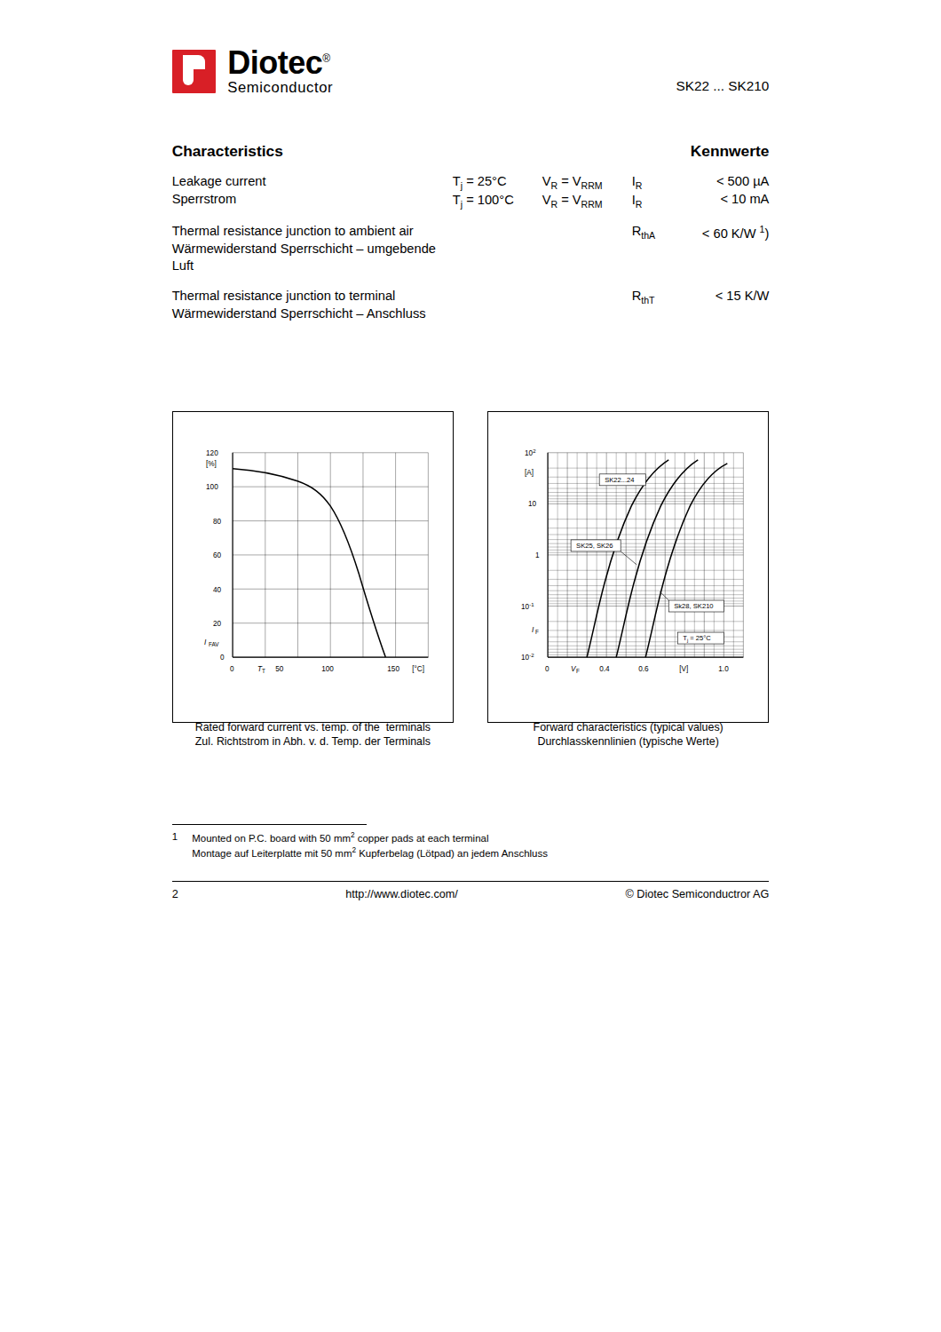Diotec® Semiconductor
SK22 ... SK210
Characteristics Kennwerte
| Leakage current Sperrstrom | T j = 25°C T j = 100°C | V R = V RRM V R = V RRM | I R I R | < 500 µA < 10 mA |
| Thermal resistance junction to ambient air Wärmewiderstand Sperrschicht – umgebende Luft | | | R thA | < 60 K/W 1 ) |
| Thermal resistance junction to terminal Wärmewiderstand Sperrschicht – Anschluss | | | R thT | < 15 K/W |
120 [%] 100 80 60 40 20 0 I FAV 0 T T 50 100 150 [°C]
Rated forward current vs. temp. of the terminals
Zul. Richtstrom in Abh. v. d. Temp. der Terminals
102 [A] 10 1 10-1 10-2 I F 0 V F 0.4 0.6 [V] 1.0 SK22...24 SK25, SK26 Sk28, SK210 Tj = 25°C
Forward characteristics (typical values)
Durchlasskennlinien (typische Werte)
1
Mounted on P.C. board with 50 mm2 copper pads at each terminal
Montage auf Leiterplatte mit 50 mm2 Kupferbelag (Lötpad) an jedem Anschluss
2
http://www.diotec.com/
© Diotec Semiconductror AG